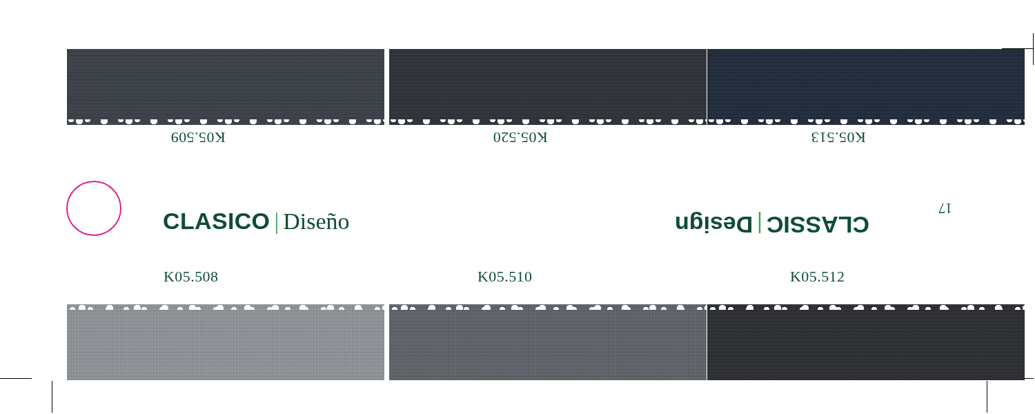K05.509
K05.520
K05.513
CLASICO|Diseño
CLASSIC|Design
17
K05.508
K05.510
K05.512